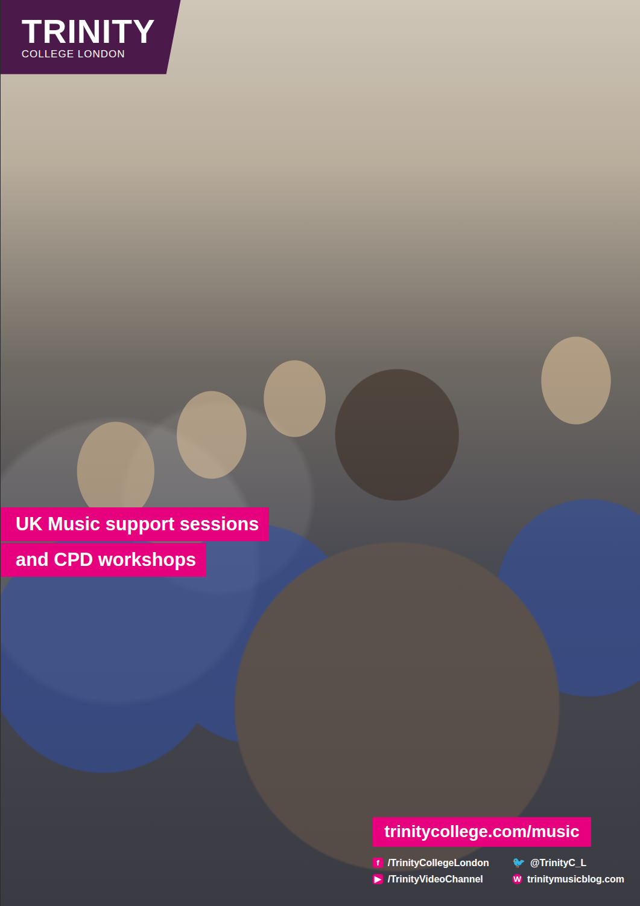Trinity College London
UK Music support sessions
and CPD workshops
trinitycollege.com/music
f/TrinityCollegeLondon
🐦@TrinityC_L
▶/TrinityVideoChannel
Wtrinitymusicblog.com